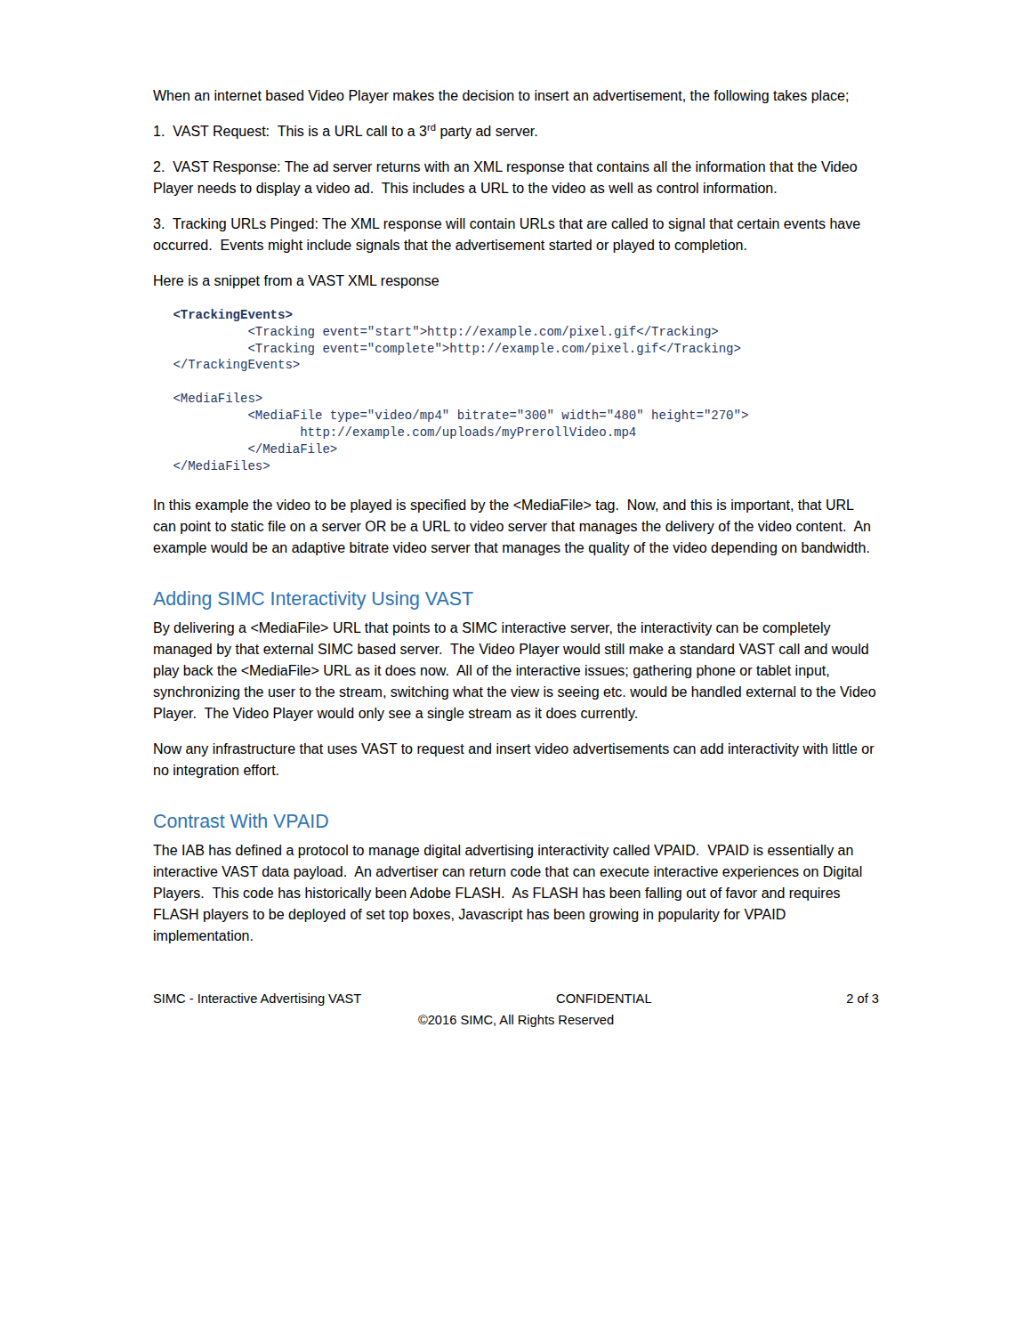When an internet based Video Player makes the decision to insert an advertisement, the following takes place;
1. VAST Request: This is a URL call to a 3rd party ad server.
2. VAST Response: The ad server returns with an XML response that contains all the information that the Video Player needs to display a video ad. This includes a URL to the video as well as control information.
3. Tracking URLs Pinged: The XML response will contain URLs that are called to signal that certain events have occurred. Events might include signals that the advertisement started or played to completion.
Here is a snippet from a VAST XML response
<TrackingEvents>
          <Tracking event="start">http://example.com/pixel.gif</Tracking>
          <Tracking event="complete">http://example.com/pixel.gif</Tracking>
</TrackingEvents>

<MediaFiles>
          <MediaFile type="video/mp4" bitrate="300" width="480" height="270">
                 http://example.com/uploads/myPrerollVideo.mp4
          </MediaFile>
</MediaFiles>
In this example the video to be played is specified by the <MediaFile> tag. Now, and this is important, that URL can point to static file on a server OR be a URL to video server that manages the delivery of the video content. An example would be an adaptive bitrate video server that manages the quality of the video depending on bandwidth.
Adding SIMC Interactivity Using VAST
By delivering a <MediaFile> URL that points to a SIMC interactive server, the interactivity can be completely managed by that external SIMC based server. The Video Player would still make a standard VAST call and would play back the <MediaFile> URL as it does now. All of the interactive issues; gathering phone or tablet input, synchronizing the user to the stream, switching what the view is seeing etc. would be handled external to the Video Player. The Video Player would only see a single stream as it does currently.
Now any infrastructure that uses VAST to request and insert video advertisements can add interactivity with little or no integration effort.
Contrast With VPAID
The IAB has defined a protocol to manage digital advertising interactivity called VPAID. VPAID is essentially an interactive VAST data payload. An advertiser can return code that can execute interactive experiences on Digital Players. This code has historically been Adobe FLASH. As FLASH has been falling out of favor and requires FLASH players to be deployed of set top boxes, Javascript has been growing in popularity for VPAID implementation.
SIMC - Interactive Advertising VAST CONFIDENTIAL 2 of 3
©2016 SIMC, All Rights Reserved